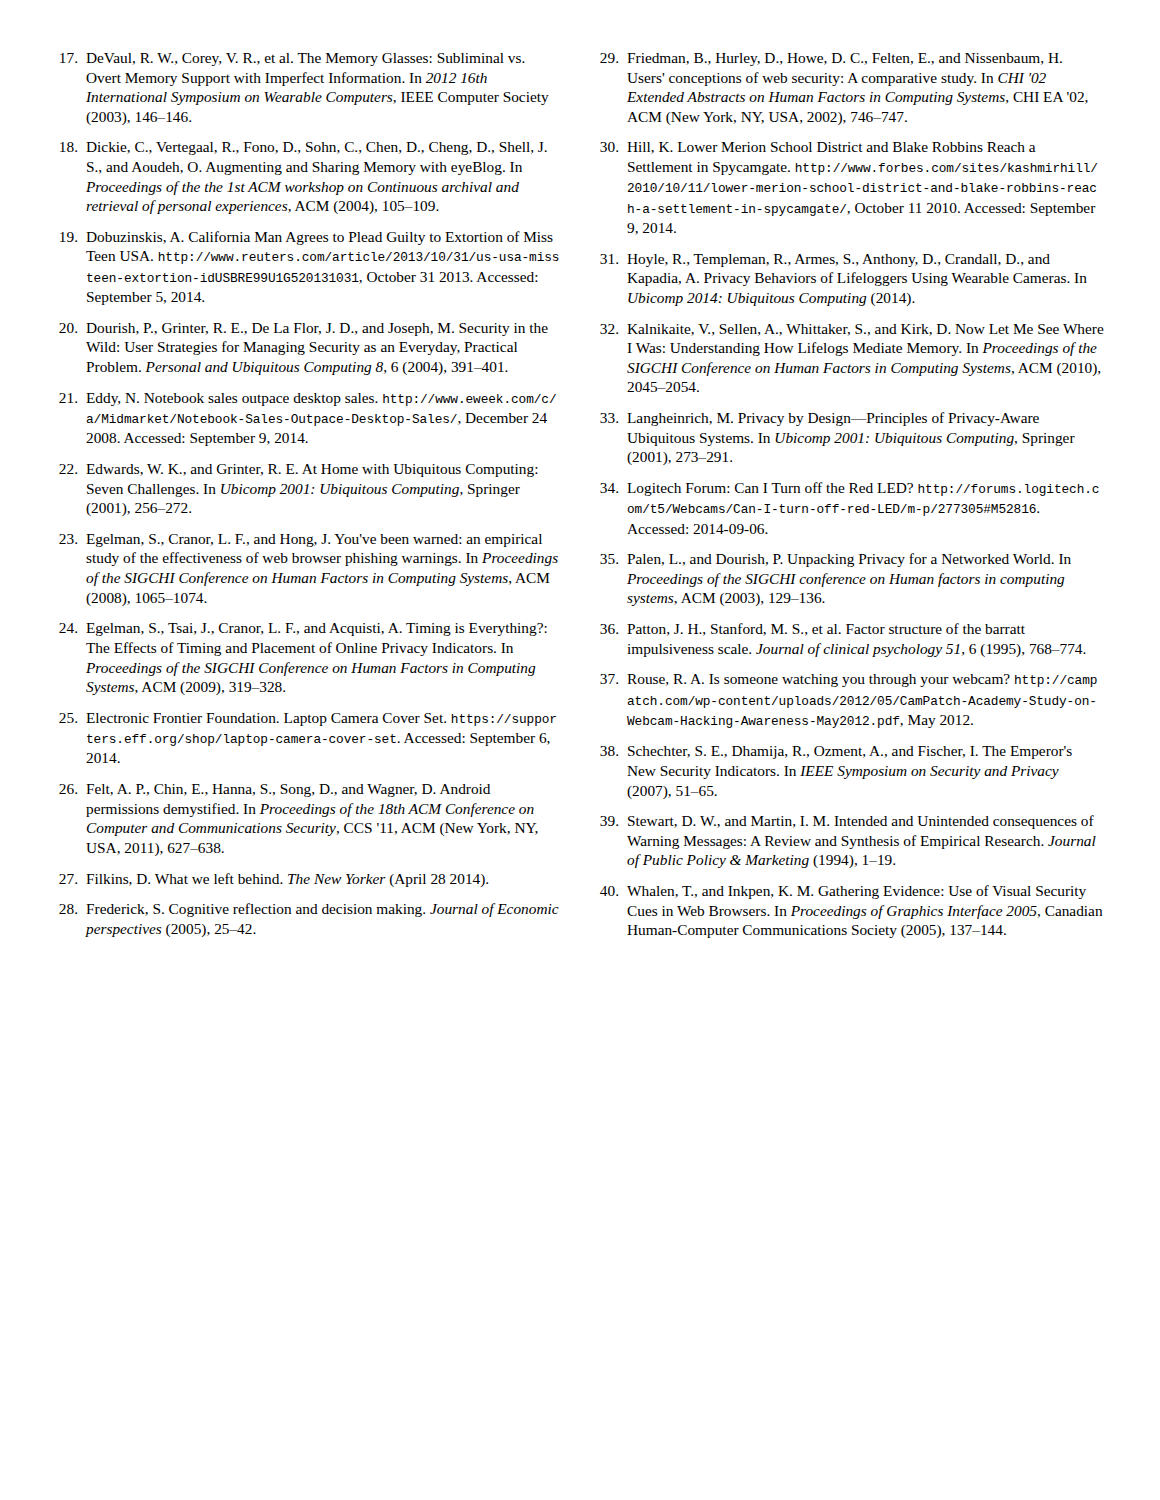17. DeVaul, R. W., Corey, V. R., et al. The Memory Glasses: Subliminal vs. Overt Memory Support with Imperfect Information. In 2012 16th International Symposium on Wearable Computers, IEEE Computer Society (2003), 146–146.
18. Dickie, C., Vertegaal, R., Fono, D., Sohn, C., Chen, D., Cheng, D., Shell, J. S., and Aoudeh, O. Augmenting and Sharing Memory with eyeBlog. In Proceedings of the the 1st ACM workshop on Continuous archival and retrieval of personal experiences, ACM (2004), 105–109.
19. Dobuzinskis, A. California Man Agrees to Plead Guilty to Extortion of Miss Teen USA. http://www.reuters.com/article/2013/10/31/us-usa-missteen-extortion-idUSBRE99U1G520131031, October 31 2013. Accessed: September 5, 2014.
20. Dourish, P., Grinter, R. E., De La Flor, J. D., and Joseph, M. Security in the Wild: User Strategies for Managing Security as an Everyday, Practical Problem. Personal and Ubiquitous Computing 8, 6 (2004), 391–401.
21. Eddy, N. Notebook sales outpace desktop sales. http://www.eweek.com/c/a/Midmarket/Notebook-Sales-Outpace-Desktop-Sales/, December 24 2008. Accessed: September 9, 2014.
22. Edwards, W. K., and Grinter, R. E. At Home with Ubiquitous Computing: Seven Challenges. In Ubicomp 2001: Ubiquitous Computing, Springer (2001), 256–272.
23. Egelman, S., Cranor, L. F., and Hong, J. You've been warned: an empirical study of the effectiveness of web browser phishing warnings. In Proceedings of the SIGCHI Conference on Human Factors in Computing Systems, ACM (2008), 1065–1074.
24. Egelman, S., Tsai, J., Cranor, L. F., and Acquisti, A. Timing is Everything?: The Effects of Timing and Placement of Online Privacy Indicators. In Proceedings of the SIGCHI Conference on Human Factors in Computing Systems, ACM (2009), 319–328.
25. Electronic Frontier Foundation. Laptop Camera Cover Set. https://supporters.eff.org/shop/laptop-camera-cover-set. Accessed: September 6, 2014.
26. Felt, A. P., Chin, E., Hanna, S., Song, D., and Wagner, D. Android permissions demystified. In Proceedings of the 18th ACM Conference on Computer and Communications Security, CCS '11, ACM (New York, NY, USA, 2011), 627–638.
27. Filkins, D. What we left behind. The New Yorker (April 28 2014).
28. Frederick, S. Cognitive reflection and decision making. Journal of Economic perspectives (2005), 25–42.
29. Friedman, B., Hurley, D., Howe, D. C., Felten, E., and Nissenbaum, H. Users' conceptions of web security: A comparative study. In CHI '02 Extended Abstracts on Human Factors in Computing Systems, CHI EA '02, ACM (New York, NY, USA, 2002), 746–747.
30. Hill, K. Lower Merion School District and Blake Robbins Reach a Settlement in Spycamgate. http://www.forbes.com/sites/kashmirhill/2010/10/11/lower-merion-school-district-and-blake-robbins-reach-a-settlement-in-spycamgate/, October 11 2010. Accessed: September 9, 2014.
31. Hoyle, R., Templeman, R., Armes, S., Anthony, D., Crandall, D., and Kapadia, A. Privacy Behaviors of Lifeloggers Using Wearable Cameras. In Ubicomp 2014: Ubiquitous Computing (2014).
32. Kalnikaite, V., Sellen, A., Whittaker, S., and Kirk, D. Now Let Me See Where I Was: Understanding How Lifelogs Mediate Memory. In Proceedings of the SIGCHI Conference on Human Factors in Computing Systems, ACM (2010), 2045–2054.
33. Langheinrich, M. Privacy by Design—Principles of Privacy-Aware Ubiquitous Systems. In Ubicomp 2001: Ubiquitous Computing, Springer (2001), 273–291.
34. Logitech Forum: Can I Turn off the Red LED? http://forums.logitech.com/t5/Webcams/Can-I-turn-off-red-LED/m-p/277305#M52816. Accessed: 2014-09-06.
35. Palen, L., and Dourish, P. Unpacking Privacy for a Networked World. In Proceedings of the SIGCHI conference on Human factors in computing systems, ACM (2003), 129–136.
36. Patton, J. H., Stanford, M. S., et al. Factor structure of the barratt impulsiveness scale. Journal of clinical psychology 51, 6 (1995), 768–774.
37. Rouse, R. A. Is someone watching you through your webcam? http://campatch.com/wp-content/uploads/2012/05/CamPatch-Academy-Study-on-Webcam-Hacking-Awareness-May2012.pdf, May 2012.
38. Schechter, S. E., Dhamija, R., Ozment, A., and Fischer, I. The Emperor's New Security Indicators. In IEEE Symposium on Security and Privacy (2007), 51–65.
39. Stewart, D. W., and Martin, I. M. Intended and Unintended consequences of Warning Messages: A Review and Synthesis of Empirical Research. Journal of Public Policy & Marketing (1994), 1–19.
40. Whalen, T., and Inkpen, K. M. Gathering Evidence: Use of Visual Security Cues in Web Browsers. In Proceedings of Graphics Interface 2005, Canadian Human-Computer Communications Society (2005), 137–144.